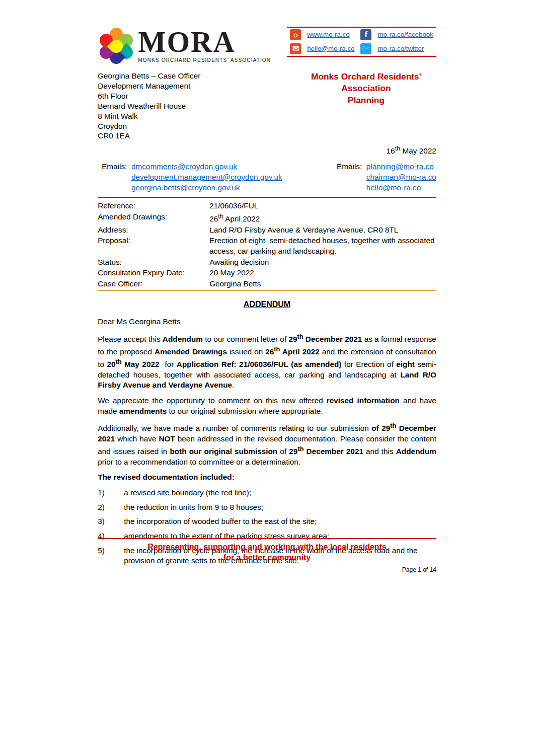MORA
MONKS ORCHARD RESIDENTS' ASSOCIATION
| ☼ | www.mo-ra.co | f | mo-ra.co/facebook |
| ✉ | hello@mo-ra.co | 🐦 | mo-ra.co/twitter |
Georgina Betts – Case Officer
Development Management
6th Floor
Bernard Weatherill House
8 Mint Walk
Croydon
CR0 1EA
Monks Orchard Residents'
Association
Planning
16th May 2022
Emails: dmcomments@croydon.gov.uk
development.management@croydon.gov.uk
georgina.betts@croydon.gov.uk
Emails: planning@mo-ra.co
chairman@mo-ra.co
hello@mo-ra.co
| Reference: | 21/06036/FUL |
| Amended Drawings: | 26 th April 2022 |
| Address: | Land R/O Firsby Avenue & Verdayne Avenue, CR0 8TL |
| Proposal: | Erection of eight semi-detached houses, together with associated access, car parking and landscaping. |
| Status: | Awaiting decision |
| Consultation Expiry Date: | 20 May 2022 |
| Case Officer: | Georgina Betts |
ADDENDUM
Dear Ms Georgina Betts
Please accept this Addendum to our comment letter of 29th December 2021 as a formal response to the proposed Amended Drawings issued on 26th April 2022 and the extension of consultation to 20th May 2022 for Application Ref: 21/06036/FUL (as amended) for Erection of eight semi-detached houses, together with associated access, car parking and landscaping at Land R/O Firsby Avenue and Verdayne Avenue.
We appreciate the opportunity to comment on this new offered revised information and have made amendments to our original submission where appropriate.
Additionally, we have made a number of comments relating to our submission of 29th December 2021 which have NOT been addressed in the revised documentation. Please consider the content and issues raised in both our original submission of 29th December 2021 and this Addendum prior to a recommendation to committee or a determination.
The revised documentation included:
| 1) | a revised site boundary (the red line); |
| 2) | the reduction in units from 9 to 8 houses; |
| 3) | the incorporation of wooded buffer to the east of the site; |
| 4) | amendments to the extent of the parking stress survey area; |
| 5) | the incorporation of cycle parking, the increase in the width of the access road and the provision of granite setts to the entrance of the site. |
Representing, supporting and working with the local residents
for a better community
Page 1 of 14